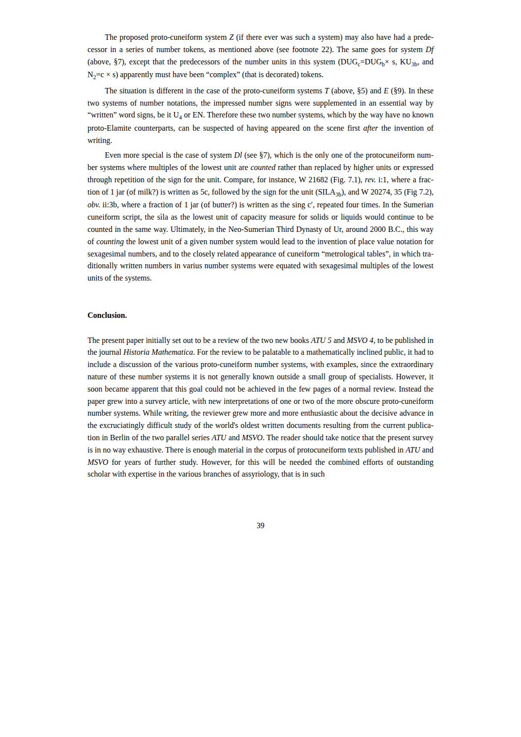The proposed proto-cuneiform system Z (if there ever was such a system) may also have had a predecessor in a series of number tokens, as mentioned above (see footnote 22). The same goes for system Df (above, §7), except that the predecessors of the number units in this system (DUGc=DUGb× s, KU3b, and N2=c × s) apparently must have been “complex” (that is decorated) tokens.
The situation is different in the case of the proto-cuneiform systems T (above, §5) and E (§9). In these two systems of number notations, the impressed number signs were supplemented in an essential way by “written” word signs, be it U4 or EN. Therefore these two number systems, which by the way have no known proto-Elamite counterparts, can be suspected of having appeared on the scene first after the invention of writing.
Even more special is the case of system Dl (see §7), which is the only one of the protocuneiform number systems where multiples of the lowest unit are counted rather than replaced by higher units or expressed through repetition of the sign for the unit. Compare, for instance, W 21682 (Fig. 7.1), rev. i:1, where a fraction of 1 jar (of milk?) is written as 5c, followed by the sign for the unit (SILA3b), and W 20274, 35 (Fig 7.2), obv. ii:3b, where a fraction of 1 jar (of butter?) is written as the sing c′, repeated four times. In the Sumerian cuneiform script, the sìla as the lowest unit of capacity measure for solids or liquids would continue to be counted in the same way. Ultimately, in the Neo-Sumerian Third Dynasty of Ur, around 2000 B.C., this way of counting the lowest unit of a given number system would lead to the invention of place value notation for sexagesimal numbers, and to the closely related appearance of cuneiform “metrological tables”, in which traditionally written numbers in varius number systems were equated with sexagesimal multiples of the lowest units of the systems.
Conclusion.
The present paper initially set out to be a review of the two new books ATU 5 and MSVO 4, to be published in the journal Historia Mathematica. For the review to be palatable to a mathematically inclined public, it had to include a discussion of the various proto-cuneiform number systems, with examples, since the extraordinary nature of these number systems it is not generally known outside a small group of specialists. However, it soon became apparent that this goal could not be achieved in the few pages of a normal review. Instead the paper grew into a survey article, with new interpretations of one or two of the more obscure proto-cuneiform number systems. While writing, the reviewer grew more and more enthusiastic about the decisive advance in the excruciatingly difficult study of the world's oldest written documents resulting from the current publication in Berlin of the two parallel series ATU and MSVO. The reader should take notice that the present survey is in no way exhaustive. There is enough material in the corpus of protocuneiform texts published in ATU and MSVO for years of further study. However, for this will be needed the combined efforts of outstanding scholar with expertise in the various branches of assyriology, that is in such
39